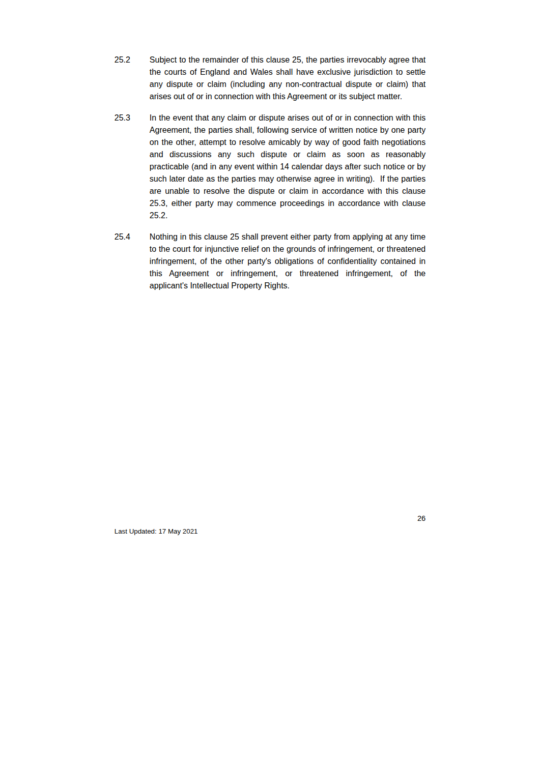25.2
Subject to the remainder of this clause 25, the parties irrevocably agree that the courts of England and Wales shall have exclusive jurisdiction to settle any dispute or claim (including any non-contractual dispute or claim) that arises out of or in connection with this Agreement or its subject matter.
25.3
In the event that any claim or dispute arises out of or in connection with this Agreement, the parties shall, following service of written notice by one party on the other, attempt to resolve amicably by way of good faith negotiations and discussions any such dispute or claim as soon as reasonably practicable (and in any event within 14 calendar days after such notice or by such later date as the parties may otherwise agree in writing). If the parties are unable to resolve the dispute or claim in accordance with this clause 25.3, either party may commence proceedings in accordance with clause 25.2.
25.4
Nothing in this clause 25 shall prevent either party from applying at any time to the court for injunctive relief on the grounds of infringement, or threatened infringement, of the other party's obligations of confidentiality contained in this Agreement or infringement, or threatened infringement, of the applicant's Intellectual Property Rights.
26
Last Updated: 17 May 2021